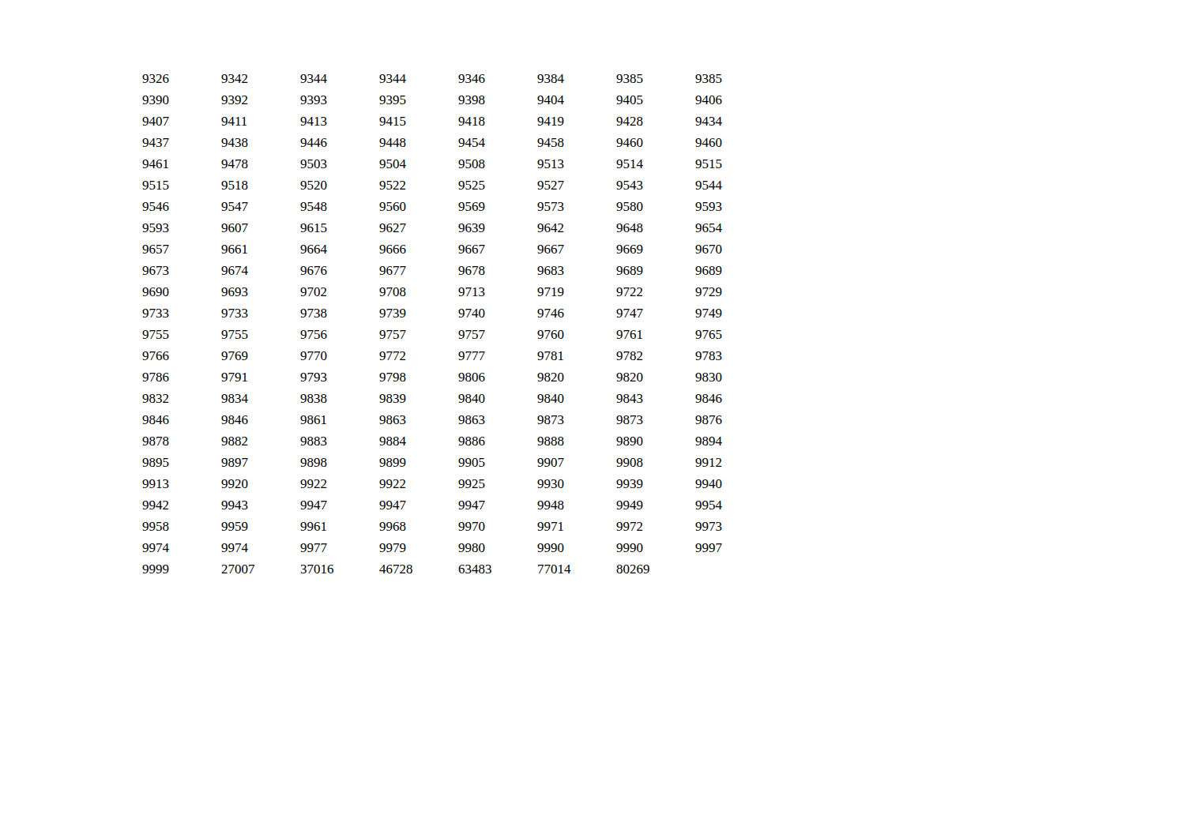| 9326 | 9342 | 9344 | 9344 | 9346 | 9384 | 9385 | 9385 |
| 9390 | 9392 | 9393 | 9395 | 9398 | 9404 | 9405 | 9406 |
| 9407 | 9411 | 9413 | 9415 | 9418 | 9419 | 9428 | 9434 |
| 9437 | 9438 | 9446 | 9448 | 9454 | 9458 | 9460 | 9460 |
| 9461 | 9478 | 9503 | 9504 | 9508 | 9513 | 9514 | 9515 |
| 9515 | 9518 | 9520 | 9522 | 9525 | 9527 | 9543 | 9544 |
| 9546 | 9547 | 9548 | 9560 | 9569 | 9573 | 9580 | 9593 |
| 9593 | 9607 | 9615 | 9627 | 9639 | 9642 | 9648 | 9654 |
| 9657 | 9661 | 9664 | 9666 | 9667 | 9667 | 9669 | 9670 |
| 9673 | 9674 | 9676 | 9677 | 9678 | 9683 | 9689 | 9689 |
| 9690 | 9693 | 9702 | 9708 | 9713 | 9719 | 9722 | 9729 |
| 9733 | 9733 | 9738 | 9739 | 9740 | 9746 | 9747 | 9749 |
| 9755 | 9755 | 9756 | 9757 | 9757 | 9760 | 9761 | 9765 |
| 9766 | 9769 | 9770 | 9772 | 9777 | 9781 | 9782 | 9783 |
| 9786 | 9791 | 9793 | 9798 | 9806 | 9820 | 9820 | 9830 |
| 9832 | 9834 | 9838 | 9839 | 9840 | 9840 | 9843 | 9846 |
| 9846 | 9846 | 9861 | 9863 | 9863 | 9873 | 9873 | 9876 |
| 9878 | 9882 | 9883 | 9884 | 9886 | 9888 | 9890 | 9894 |
| 9895 | 9897 | 9898 | 9899 | 9905 | 9907 | 9908 | 9912 |
| 9913 | 9920 | 9922 | 9922 | 9925 | 9930 | 9939 | 9940 |
| 9942 | 9943 | 9947 | 9947 | 9947 | 9948 | 9949 | 9954 |
| 9958 | 9959 | 9961 | 9968 | 9970 | 9971 | 9972 | 9973 |
| 9974 | 9974 | 9977 | 9979 | 9980 | 9990 | 9990 | 9997 |
| 9999 | 27007 | 37016 | 46728 | 63483 | 77014 | 80269 | |